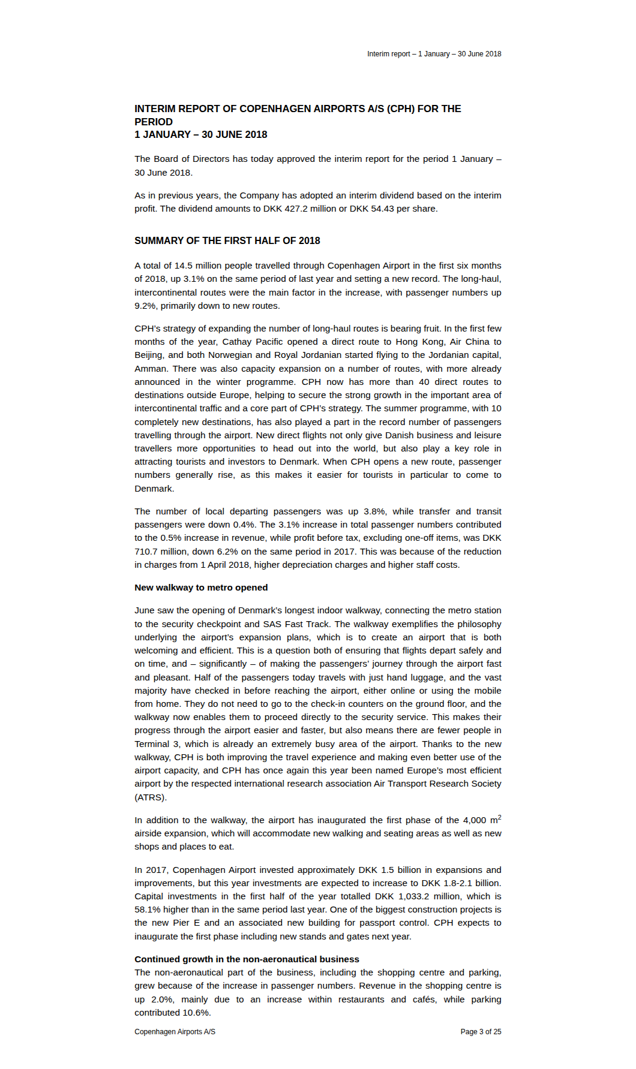Interim report – 1 January – 30 June 2018
INTERIM REPORT OF COPENHAGEN AIRPORTS A/S (CPH) FOR THE PERIOD
1 JANUARY – 30 JUNE 2018
The Board of Directors has today approved the interim report for the period 1 January – 30 June 2018.
As in previous years, the Company has adopted an interim dividend based on the interim profit. The dividend amounts to DKK 427.2 million or DKK 54.43 per share.
SUMMARY OF THE FIRST HALF OF 2018
A total of 14.5 million people travelled through Copenhagen Airport in the first six months of 2018, up 3.1% on the same period of last year and setting a new record. The long-haul, intercontinental routes were the main factor in the increase, with passenger numbers up 9.2%, primarily down to new routes.
CPH’s strategy of expanding the number of long-haul routes is bearing fruit. In the first few months of the year, Cathay Pacific opened a direct route to Hong Kong, Air China to Beijing, and both Norwegian and Royal Jordanian started flying to the Jordanian capital, Amman. There was also capacity expansion on a number of routes, with more already announced in the winter programme. CPH now has more than 40 direct routes to destinations outside Europe, helping to secure the strong growth in the important area of intercontinental traffic and a core part of CPH’s strategy. The summer programme, with 10 completely new destinations, has also played a part in the record number of passengers travelling through the airport. New direct flights not only give Danish business and leisure travellers more opportunities to head out into the world, but also play a key role in attracting tourists and investors to Denmark. When CPH opens a new route, passenger numbers generally rise, as this makes it easier for tourists in particular to come to Denmark.
The number of local departing passengers was up 3.8%, while transfer and transit passengers were down 0.4%. The 3.1% increase in total passenger numbers contributed to the 0.5% increase in revenue, while profit before tax, excluding one-off items, was DKK 710.7 million, down 6.2% on the same period in 2017. This was because of the reduction in charges from 1 April 2018, higher depreciation charges and higher staff costs.
New walkway to metro opened
June saw the opening of Denmark’s longest indoor walkway, connecting the metro station to the security checkpoint and SAS Fast Track. The walkway exemplifies the philosophy underlying the airport’s expansion plans, which is to create an airport that is both welcoming and efficient. This is a question both of ensuring that flights depart safely and on time, and – significantly – of making the passengers’ journey through the airport fast and pleasant. Half of the passengers today travels with just hand luggage, and the vast majority have checked in before reaching the airport, either online or using the mobile from home. They do not need to go to the check-in counters on the ground floor, and the walkway now enables them to proceed directly to the security service. This makes their progress through the airport easier and faster, but also means there are fewer people in Terminal 3, which is already an extremely busy area of the airport. Thanks to the new walkway, CPH is both improving the travel experience and making even better use of the airport capacity, and CPH has once again this year been named Europe’s most efficient airport by the respected international research association Air Transport Research Society (ATRS).
In addition to the walkway, the airport has inaugurated the first phase of the 4,000 m2 airside expansion, which will accommodate new walking and seating areas as well as new shops and places to eat.
In 2017, Copenhagen Airport invested approximately DKK 1.5 billion in expansions and improvements, but this year investments are expected to increase to DKK 1.8-2.1 billion. Capital investments in the first half of the year totalled DKK 1,033.2 million, which is 58.1% higher than in the same period last year. One of the biggest construction projects is the new Pier E and an associated new building for passport control. CPH expects to inaugurate the first phase including new stands and gates next year.
Continued growth in the non-aeronautical business
The non-aeronautical part of the business, including the shopping centre and parking, grew because of the increase in passenger numbers. Revenue in the shopping centre is up 2.0%, mainly due to an increase within restaurants and cafés, while parking contributed 10.6%.
Copenhagen Airports A/S Page 3 of 25